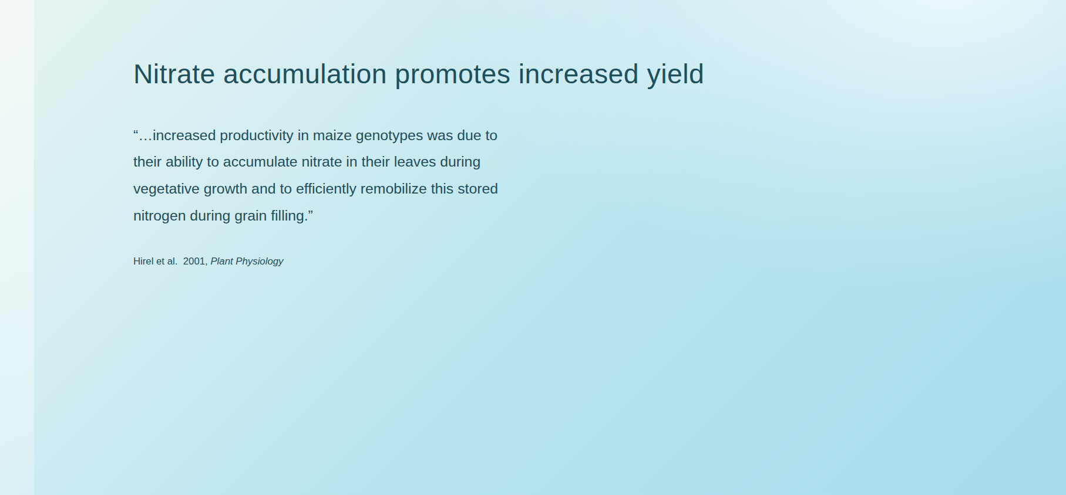Nitrate accumulation promotes increased yield
“…increased productivity in maize genotypes was due to their ability to accumulate nitrate in their leaves during vegetative growth and to efficiently remobilize this stored nitrogen during grain filling.”
Hirel et al. 2001, Plant Physiology